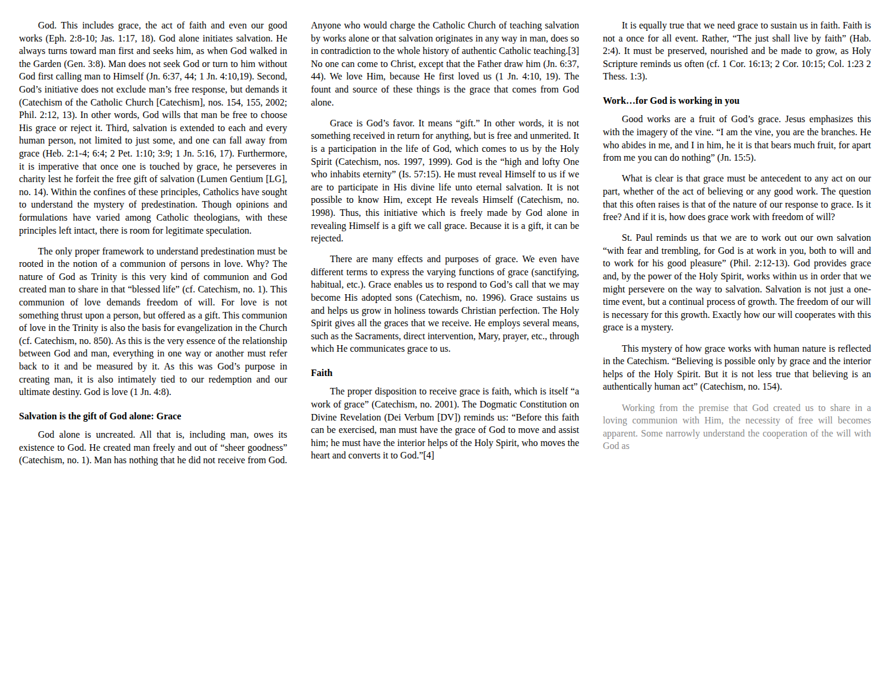God. This includes grace, the act of faith and even our good works (Eph. 2:8-10; Jas. 1:17, 18). God alone initiates salvation. He always turns toward man first and seeks him, as when God walked in the Garden (Gen. 3:8). Man does not seek God or turn to him without God first calling man to Himself (Jn. 6:37, 44; 1 Jn. 4:10,19). Second, God’s initiative does not exclude man’s free response, but demands it (Catechism of the Catholic Church [Catechism], nos. 154, 155, 2002; Phil. 2:12, 13). In other words, God wills that man be free to choose His grace or reject it. Third, salvation is extended to each and every human person, not limited to just some, and one can fall away from grace (Heb. 2:1-4; 6:4; 2 Pet. 1:10; 3:9; 1 Jn. 5:16, 17). Furthermore, it is imperative that once one is touched by grace, he perseveres in charity lest he forfeit the free gift of salvation (Lumen Gentium [LG], no. 14). Within the confines of these principles, Catholics have sought to understand the mystery of predestination. Though opinions and formulations have varied among Catholic theologians, with these principles left intact, there is room for legitimate speculation.
The only proper framework to understand predestination must be rooted in the notion of a communion of persons in love. Why? The nature of God as Trinity is this very kind of communion and God created man to share in that “blessed life” (cf. Catechism, no. 1). This communion of love demands freedom of will. For love is not something thrust upon a person, but offered as a gift. This communion of love in the Trinity is also the basis for evangelization in the Church (cf. Catechism, no. 850). As this is the very essence of the relationship between God and man, everything in one way or another must refer back to it and be measured by it. As this was God’s purpose in creating man, it is also intimately tied to our redemption and our ultimate destiny. God is love (1 Jn. 4:8).
Salvation is the gift of God alone: Grace
God alone is uncreated. All that is, including man, owes its existence to God. He created man freely and out of “sheer goodness” (Catechism, no. 1). Man has nothing that he did not receive from God. Anyone who would charge the Catholic Church of teaching salvation by works alone or that salvation originates in any way in man, does so in contradiction to the whole history of authentic Catholic teaching.[3] No one can come to Christ, except that the Father draw him (Jn. 6:37, 44). We love Him, because He first loved us (1 Jn. 4:10, 19). The fount and source of these things is the grace that comes from God alone.
Grace is God’s favor. It means “gift.” In other words, it is not something received in return for anything, but is free and unmerited. It is a participation in the life of God, which comes to us by the Holy Spirit (Catechism, nos. 1997, 1999). God is the “high and lofty One who inhabits eternity” (Is. 57:15). He must reveal Himself to us if we are to participate in His divine life unto eternal salvation. It is not possible to know Him, except He reveals Himself (Catechism, no. 1998). Thus, this initiative which is freely made by God alone in revealing Himself is a gift we call grace. Because it is a gift, it can be rejected.
There are many effects and purposes of grace. We even have different terms to express the varying functions of grace (sanctifying, habitual, etc.). Grace enables us to respond to God’s call that we may become His adopted sons (Catechism, no. 1996). Grace sustains us and helps us grow in holiness towards Christian perfection. The Holy Spirit gives all the graces that we receive. He employs several means, such as the Sacraments, direct intervention, Mary, prayer, etc., through which He communicates grace to us.
Faith
The proper disposition to receive grace is faith, which is itself “a work of grace” (Catechism, no. 2001). The Dogmatic Constitution on Divine Revelation (Dei Verbum [DV]) reminds us: “Before this faith can be exercised, man must have the grace of God to move and assist him; he must have the interior helps of the Holy Spirit, who moves the heart and converts it to God.”[4]
It is equally true that we need grace to sustain us in faith. Faith is not a once for all event. Rather, “The just shall live by faith” (Hab. 2:4). It must be preserved, nourished and be made to grow, as Holy Scripture reminds us often (cf. 1 Cor. 16:13; 2 Cor. 10:15; Col. 1:23 2 Thess. 1:3).
Work…for God is working in you
Good works are a fruit of God’s grace. Jesus emphasizes this with the imagery of the vine. “I am the vine, you are the branches. He who abides in me, and I in him, he it is that bears much fruit, for apart from me you can do nothing” (Jn. 15:5).
What is clear is that grace must be antecedent to any act on our part, whether of the act of believing or any good work. The question that this often raises is that of the nature of our response to grace. Is it free? And if it is, how does grace work with freedom of will?
St. Paul reminds us that we are to work out our own salvation “with fear and trembling, for God is at work in you, both to will and to work for his good pleasure” (Phil. 2:12-13). God provides grace and, by the power of the Holy Spirit, works within us in order that we might persevere on the way to salvation. Salvation is not just a one-time event, but a continual process of growth. The freedom of our will is necessary for this growth. Exactly how our will cooperates with this grace is a mystery.
This mystery of how grace works with human nature is reflected in the Catechism. “Believing is possible only by grace and the interior helps of the Holy Spirit. But it is not less true that believing is an authentically human act” (Catechism, no. 154).
Working from the premise that God created us to share in a loving communion with Him, the necessity of free will becomes apparent. Some narrowly understand the cooperation of the will with God as